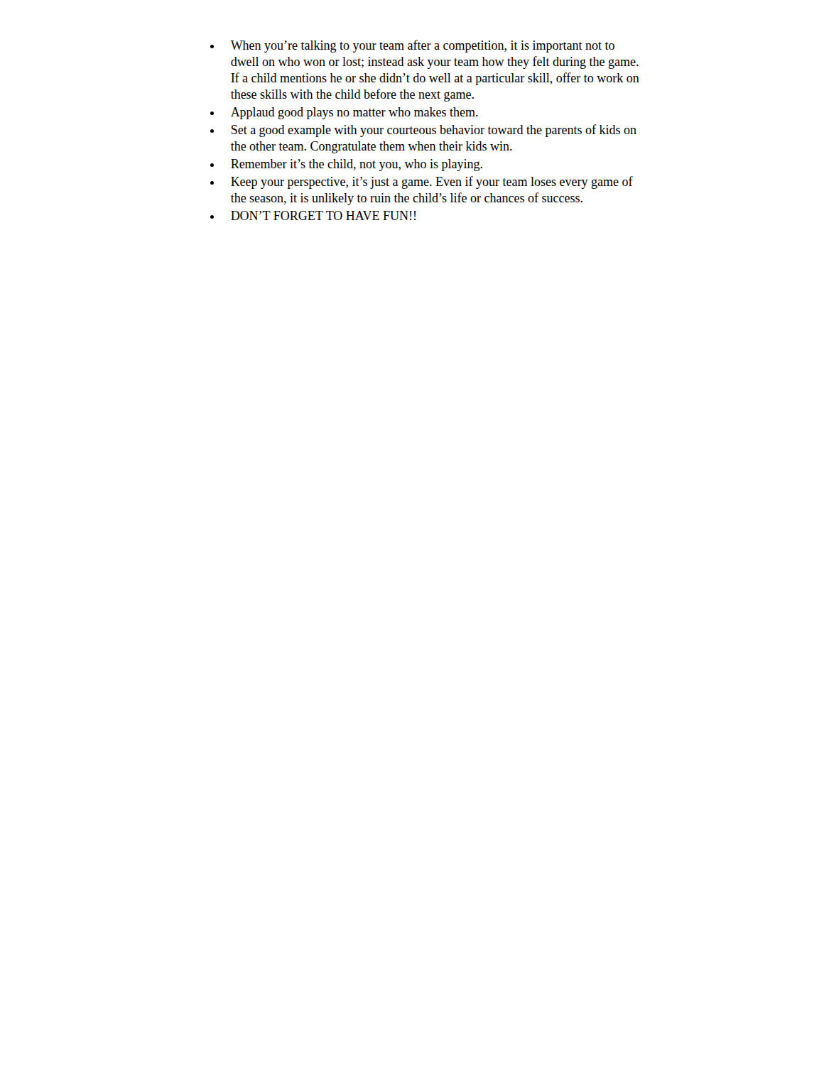When you’re talking to your team after a competition, it is important not to dwell on who won or lost; instead ask your team how they felt during the game. If a child mentions he or she didn’t do well at a particular skill, offer to work on these skills with the child before the next game.
Applaud good plays no matter who makes them.
Set a good example with your courteous behavior toward the parents of kids on the other team. Congratulate them when their kids win.
Remember it’s the child, not you, who is playing.
Keep your perspective, it’s just a game. Even if your team loses every game of the season, it is unlikely to ruin the child’s life or chances of success.
DON’T FORGET TO HAVE FUN!!